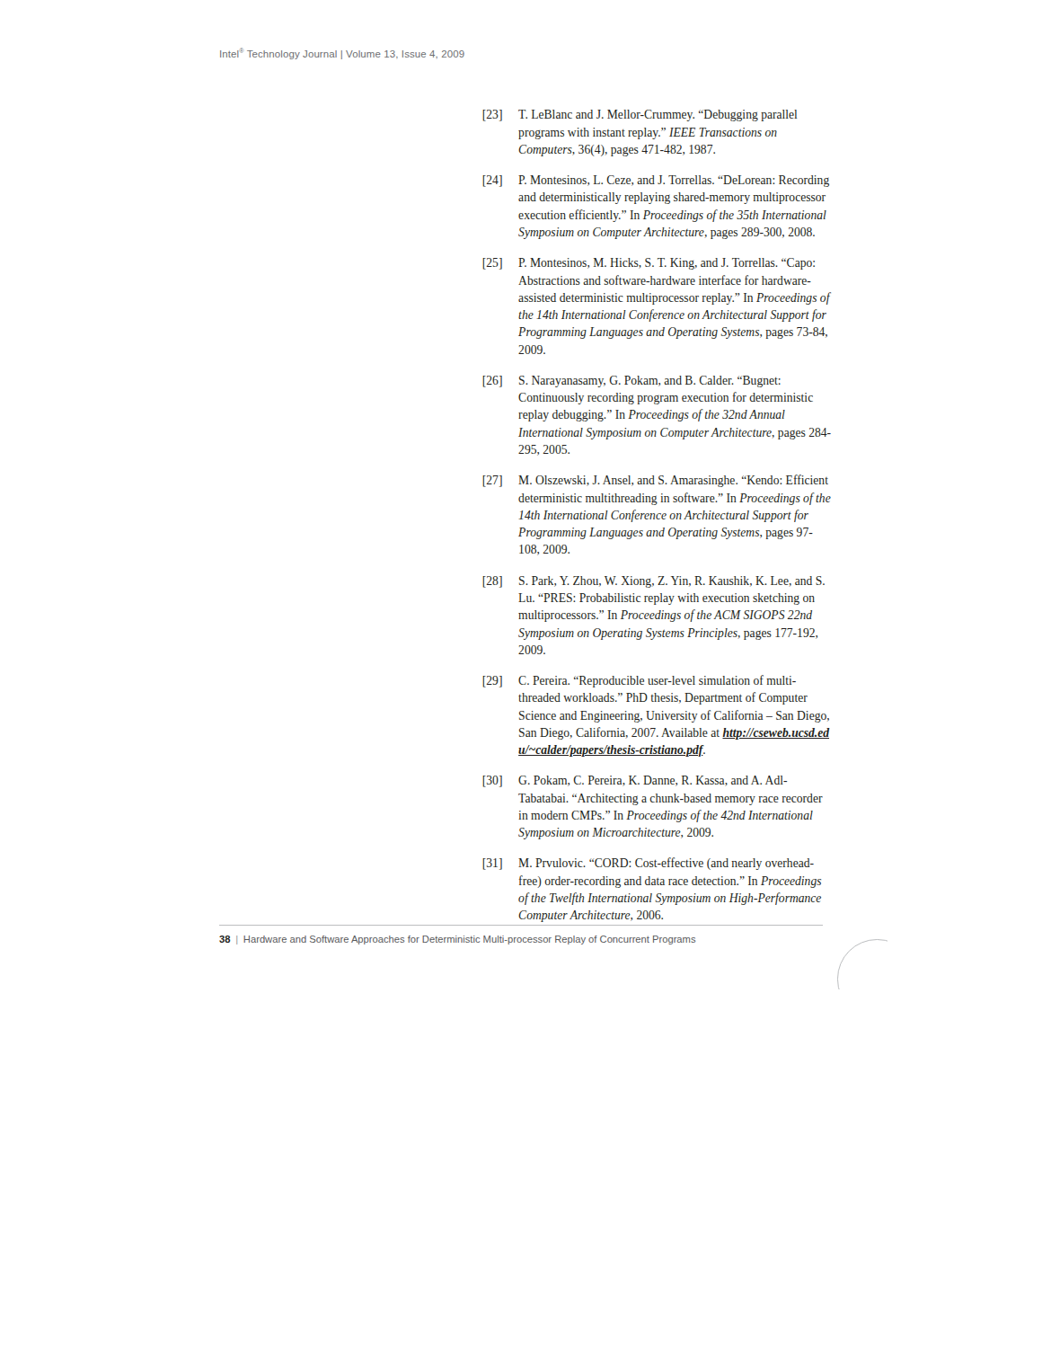Intel® Technology Journal | Volume 13, Issue 4, 2009
[23]
T. LeBlanc and J. Mellor-Crummey. “Debugging parallel programs with instant replay.” IEEE Transactions on Computers, 36(4), pages 471-482, 1987.
[24]
P. Montesinos, L. Ceze, and J. Torrellas. “DeLorean: Recording and deterministically replaying shared-memory multiprocessor execution efficiently.” In Proceedings of the 35th International Symposium on Computer Architecture, pages 289-300, 2008.
[25]
P. Montesinos, M. Hicks, S. T. King, and J. Torrellas. “Capo: Abstractions and software-hardware interface for hardware-assisted deterministic multiprocessor replay.” In Proceedings of the 14th International Conference on Architectural Support for Programming Languages and Operating Systems, pages 73-84, 2009.
[26]
S. Narayanasamy, G. Pokam, and B. Calder. “Bugnet: Continuously recording program execution for deterministic replay debugging.” In Proceedings of the 32nd Annual International Symposium on Computer Architecture, pages 284-295, 2005.
[27]
M. Olszewski, J. Ansel, and S. Amarasinghe. “Kendo: Efficient deterministic multithreading in software.” In Proceedings of the 14th International Conference on Architectural Support for Programming Languages and Operating Systems, pages 97-108, 2009.
[28]
S. Park, Y. Zhou, W. Xiong, Z. Yin, R. Kaushik, K. Lee, and S. Lu. “PRES: Probabilistic replay with execution sketching on multiprocessors.” In Proceedings of the ACM SIGOPS 22nd Symposium on Operating Systems Principles, pages 177-192, 2009.
[29]
C. Pereira. “Reproducible user-level simulation of multi-threaded workloads.” PhD thesis, Department of Computer Science and Engineering, University of California – San Diego, San Diego, California, 2007. Available at http://cseweb.ucsd.edu/~calder/papers/thesis-cristiano.pdf.
[30]
G. Pokam, C. Pereira, K. Danne, R. Kassa, and A. Adl-Tabatabai. “Architecting a chunk-based memory race recorder in modern CMPs.” In Proceedings of the 42nd International Symposium on Microarchitecture, 2009.
[31]
M. Prvulovic. “CORD: Cost-effective (and nearly overhead-free) order-recording and data race detection.” In Proceedings of the Twelfth International Symposium on High-Performance Computer Architecture, 2006.
38|Hardware and Software Approaches for Deterministic Multi-processor Replay of Concurrent Programs